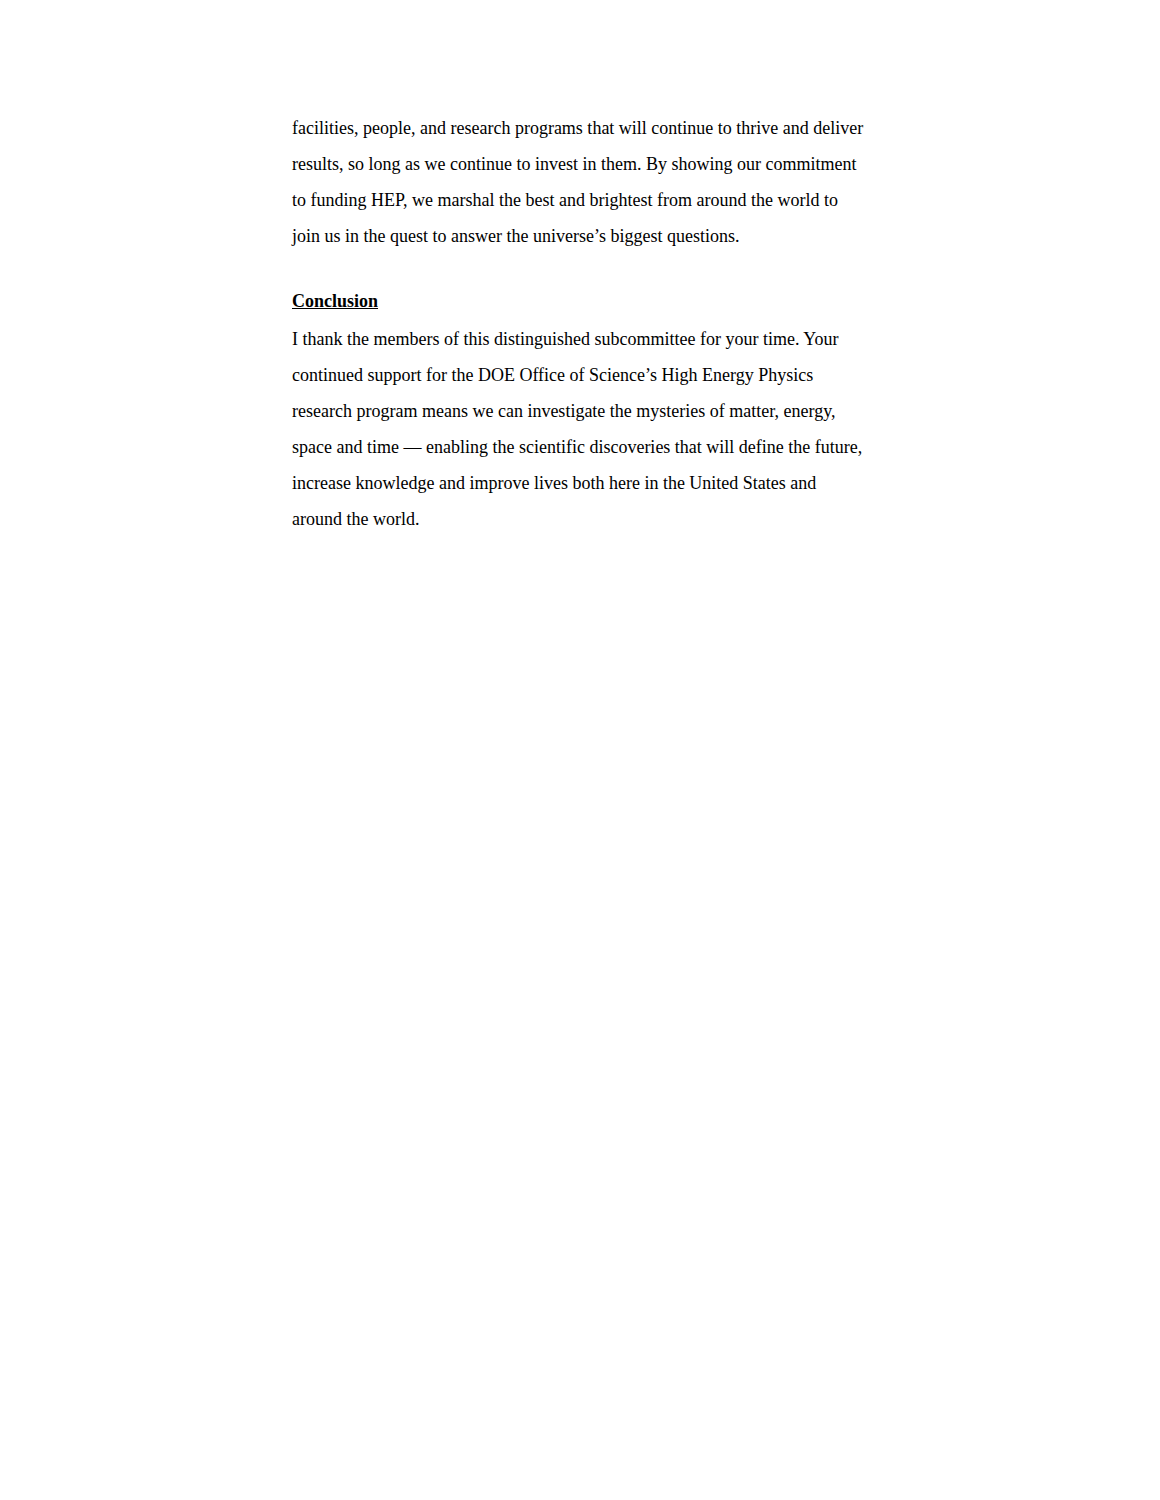facilities, people, and research programs that will continue to thrive and deliver results, so long as we continue to invest in them. By showing our commitment to funding HEP, we marshal the best and brightest from around the world to join us in the quest to answer the universe’s biggest questions.
Conclusion
I thank the members of this distinguished subcommittee for your time. Your continued support for the DOE Office of Science’s High Energy Physics research program means we can investigate the mysteries of matter, energy, space and time — enabling the scientific discoveries that will define the future, increase knowledge and improve lives both here in the United States and around the world.